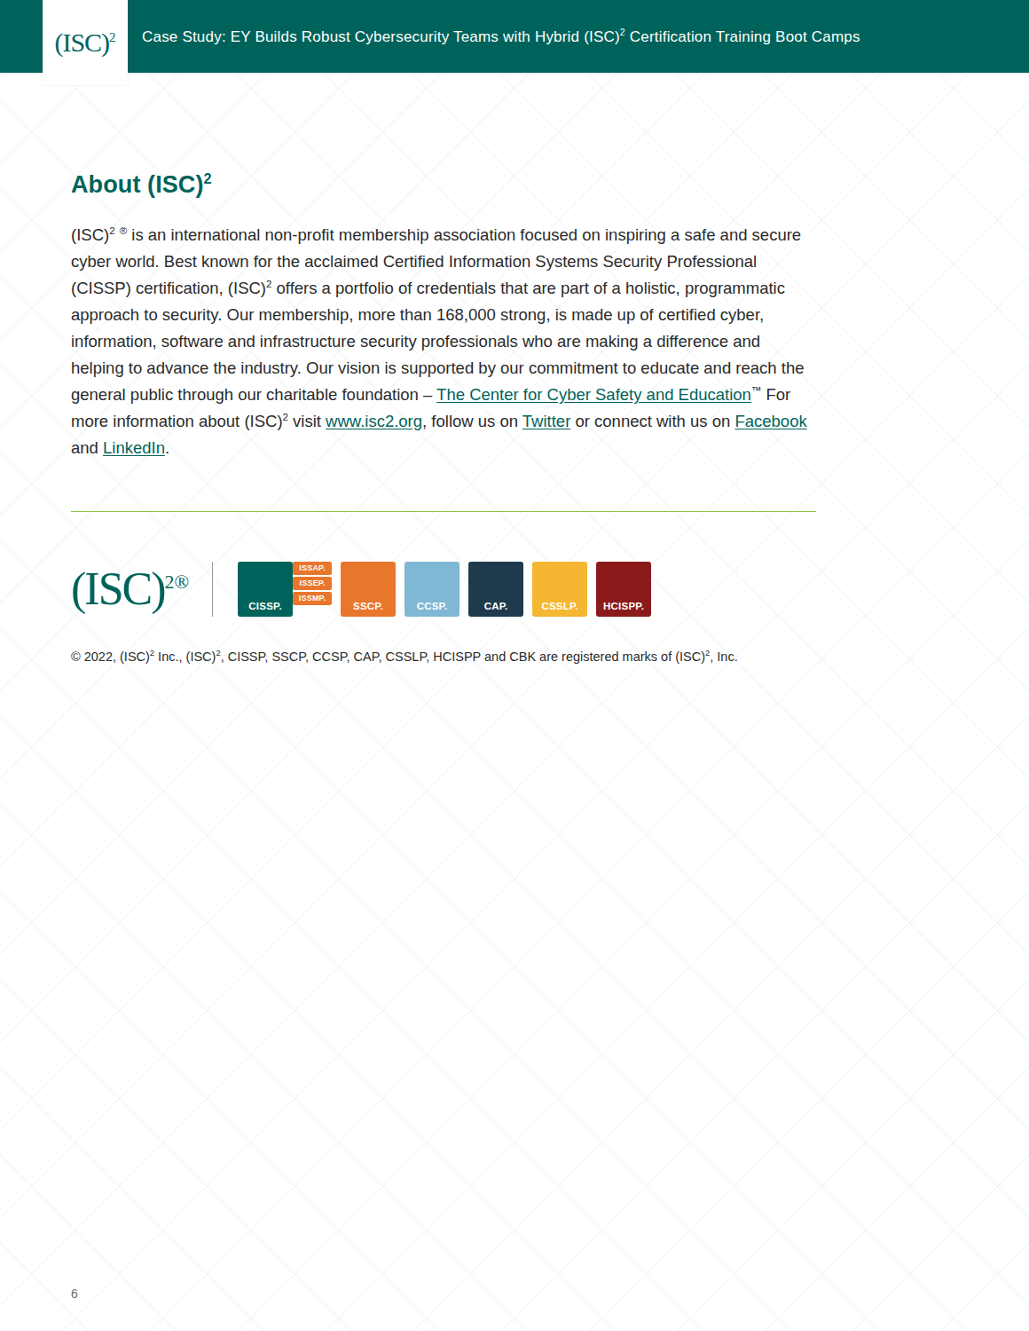(ISC)2
Case Study: EY Builds Robust Cybersecurity Teams with Hybrid (ISC)2 Certification Training Boot Camps
About (ISC)2
(ISC)2 ® is an international non-profit membership association focused on inspiring a safe and secure cyber world. Best known for the acclaimed Certified Information Systems Security Professional (CISSP) certification, (ISC)2 offers a portfolio of credentials that are part of a holistic, programmatic approach to security. Our membership, more than 168,000 strong, is made up of certified cyber, information, software and infrastructure security professionals who are making a difference and helping to advance the industry. Our vision is supported by our commitment to educate and reach the general public through our charitable foundation – The Center for Cyber Safety and Education™ For more information about (ISC)2 visit www.isc2.org, follow us on Twitter or connect with us on Facebook and LinkedIn.
(ISC)2®
CISSP.
ISSAP.
ISSEP.
ISSMP.
SSCP.
CCSP.
CAP.
CSSLP.
HCISPP.
© 2022, (ISC)2 Inc., (ISC)2, CISSP, SSCP, CCSP, CAP, CSSLP, HCISPP and CBK are registered marks of (ISC)2, Inc.
6